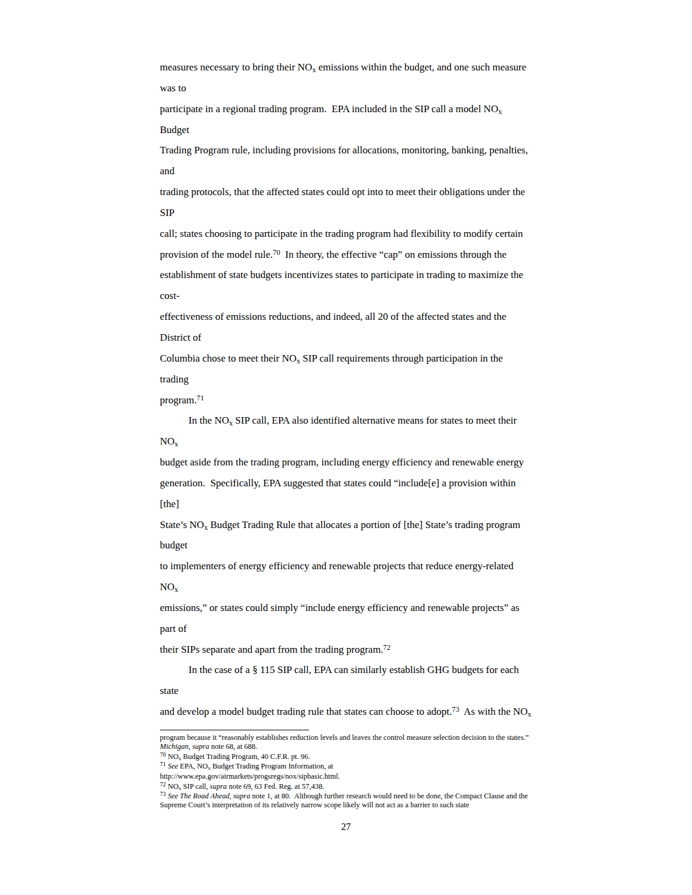measures necessary to bring their NOx emissions within the budget, and one such measure was to
participate in a regional trading program. EPA included in the SIP call a model NOx Budget
Trading Program rule, including provisions for allocations, monitoring, banking, penalties, and
trading protocols, that the affected states could opt into to meet their obligations under the SIP
call; states choosing to participate in the trading program had flexibility to modify certain
provision of the model rule.70 In theory, the effective “cap” on emissions through the
establishment of state budgets incentivizes states to participate in trading to maximize the cost-
effectiveness of emissions reductions, and indeed, all 20 of the affected states and the District of
Columbia chose to meet their NOx SIP call requirements through participation in the trading
program.71
In the NOx SIP call, EPA also identified alternative means for states to meet their NOx
budget aside from the trading program, including energy efficiency and renewable energy
generation. Specifically, EPA suggested that states could “include[e] a provision within [the]
State’s NOx Budget Trading Rule that allocates a portion of [the] State’s trading program budget
to implementers of energy efficiency and renewable projects that reduce energy-related NOx
emissions,” or states could simply “include energy efficiency and renewable projects” as part of
their SIPs separate and apart from the trading program.72
In the case of a § 115 SIP call, EPA can similarly establish GHG budgets for each state
and develop a model budget trading rule that states can choose to adopt.73 As with the NOx
program because it “reasonably establishes reduction levels and leaves the control measure selection decision to the states.” Michigan, supra note 68, at 688.
70 NOx Budget Trading Program, 40 C.F.R. pt. 96.
71 See EPA, NOx Budget Trading Program Information, at
http://www.epa.gov/airmarkets/progsregs/nox/sipbasic.html.
72 NOx SIP call, supra note 69, 63 Fed. Reg. at 57,438.
73 See The Road Ahead, supra note 1, at 80. Although further research would need to be done, the Compact Clause and the Supreme Court’s interpretation of its relatively narrow scope likely will not act as a barrier to such state
27